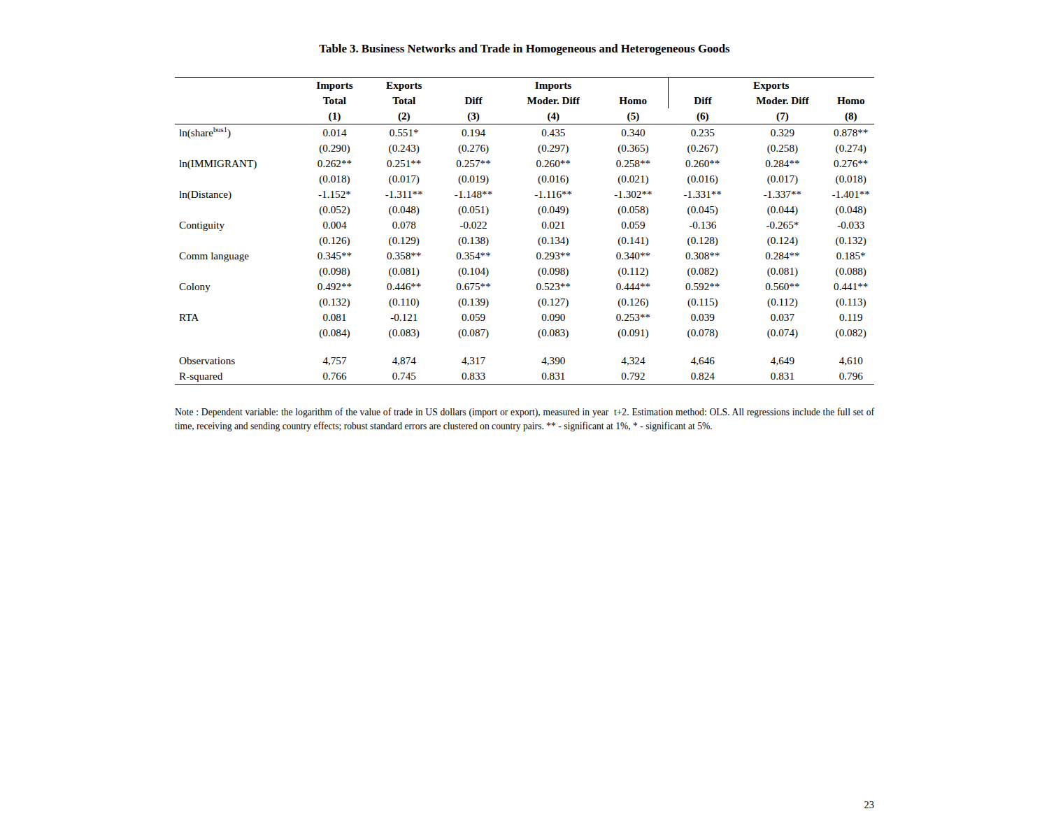Table 3. Business Networks and Trade in Homogeneous and Heterogeneous Goods
| | Imports | Exports | Imports | Exports |
| --- | --- | --- | --- | --- |
| | Total | Total | Diff | Moder. Diff | Homo | Diff | Moder. Diff | Homo |
| | (1) | (2) | (3) | (4) | (5) | (6) | (7) | (8) |
| ln(share bus1 ) | 0.014 | 0.551* | 0.194 | 0.435 | 0.340 | 0.235 | 0.329 | 0.878** |
| | (0.290) | (0.243) | (0.276) | (0.297) | (0.365) | (0.267) | (0.258) | (0.274) |
| ln(IMMIGRANT) | 0.262** | 0.251** | 0.257** | 0.260** | 0.258** | 0.260** | 0.284** | 0.276** |
| | (0.018) | (0.017) | (0.019) | (0.016) | (0.021) | (0.016) | (0.017) | (0.018) |
| ln(Distance) | -1.152* | -1.311** | -1.148** | -1.116** | -1.302** | -1.331** | -1.337** | -1.401** |
| | (0.052) | (0.048) | (0.051) | (0.049) | (0.058) | (0.045) | (0.044) | (0.048) |
| Contiguity | 0.004 | 0.078 | -0.022 | 0.021 | 0.059 | -0.136 | -0.265* | -0.033 |
| | (0.126) | (0.129) | (0.138) | (0.134) | (0.141) | (0.128) | (0.124) | (0.132) |
| Comm language | 0.345** | 0.358** | 0.354** | 0.293** | 0.340** | 0.308** | 0.284** | 0.185* |
| | (0.098) | (0.081) | (0.104) | (0.098) | (0.112) | (0.082) | (0.081) | (0.088) |
| Colony | 0.492** | 0.446** | 0.675** | 0.523** | 0.444** | 0.592** | 0.560** | 0.441** |
| | (0.132) | (0.110) | (0.139) | (0.127) | (0.126) | (0.115) | (0.112) | (0.113) |
| RTA | 0.081 | -0.121 | 0.059 | 0.090 | 0.253** | 0.039 | 0.037 | 0.119 |
| | (0.084) | (0.083) | (0.087) | (0.083) | (0.091) | (0.078) | (0.074) | (0.082) |
| Observations | 4,757 | 4,874 | 4,317 | 4,390 | 4,324 | 4,646 | 4,649 | 4,610 |
| R-squared | 0.766 | 0.745 | 0.833 | 0.831 | 0.792 | 0.824 | 0.831 | 0.796 |
Note : Dependent variable: the logarithm of the value of trade in US dollars (import or export), measured in year t+2. Estimation method: OLS. All regressions include the full set of time, receiving and sending country effects; robust standard errors are clustered on country pairs. ** - significant at 1%, * - significant at 5%.
23